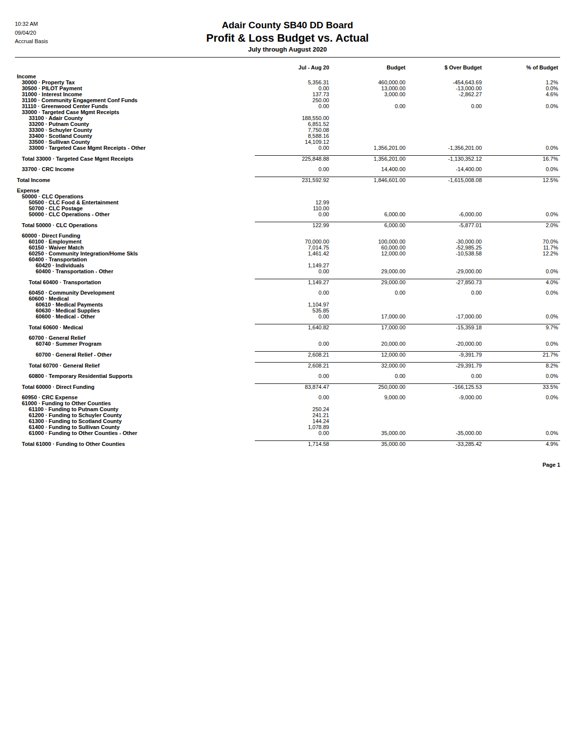10:32 AM
09/04/20
Accrual Basis
Adair County SB40 DD Board
Profit & Loss Budget vs. Actual
July through August 2020
| | Jul - Aug 20 | Budget | $ Over Budget | % of Budget |
| --- | --- | --- | --- | --- |
| Income | | | | |
| 30000 · Property Tax | 5,356.31 | 460,000.00 | -454,643.69 | 1.2% |
| 30500 · PILOT Payment | 0.00 | 13,000.00 | -13,000.00 | 0.0% |
| 31000 · Interest Income | 137.73 | 3,000.00 | -2,862.27 | 4.6% |
| 31100 · Community Engagement Conf Funds | 250.00 | | | |
| 31110 · Greenwood Center Funds | 0.00 | 0.00 | 0.00 | 0.0% |
| 33000 · Targeted Case Mgmt Receipts | | | | |
| 33100 · Adair County | 188,550.00 | | | |
| 33200 · Putnam County | 6,851.52 | | | |
| 33300 · Schuyler County | 7,750.08 | | | |
| 33400 · Scotland County | 8,588.16 | | | |
| 33500 · Sullivan County | 14,109.12 | | | |
| 33000 · Targeted Case Mgmt Receipts - Other | 0.00 | 1,356,201.00 | -1,356,201.00 | 0.0% |
| Total 33000 · Targeted Case Mgmt Receipts | 225,848.88 | 1,356,201.00 | -1,130,352.12 | 16.7% |
| 33700 · CRC Income | 0.00 | 14,400.00 | -14,400.00 | 0.0% |
| Total Income | 231,592.92 | 1,846,601.00 | -1,615,008.08 | 12.5% |
| Expense | | | | |
| 50000 · CLC Operations | | | | |
| 50500 · CLC Food & Entertainment | 12.99 | | | |
| 50700 · CLC Postage | 110.00 | | | |
| 50000 · CLC Operations - Other | 0.00 | 6,000.00 | -6,000.00 | 0.0% |
| Total 50000 · CLC Operations | 122.99 | 6,000.00 | -5,877.01 | 2.0% |
| 60000 · Direct Funding | | | | |
| 60100 · Employment | 70,000.00 | 100,000.00 | -30,000.00 | 70.0% |
| 60150 · Waiver Match | 7,014.75 | 60,000.00 | -52,985.25 | 11.7% |
| 60250 · Community Integration/Home Skls | 1,461.42 | 12,000.00 | -10,538.58 | 12.2% |
| 60400 · Transportation | | | | |
| 60420 · Individuals | 1,149.27 | | | |
| 60400 · Transportation - Other | 0.00 | 29,000.00 | -29,000.00 | 0.0% |
| Total 60400 · Transportation | 1,149.27 | 29,000.00 | -27,850.73 | 4.0% |
| 60450 · Community Development | 0.00 | 0.00 | 0.00 | 0.0% |
| 60600 · Medical | | | | |
| 60610 · Medical Payments | 1,104.97 | | | |
| 60630 · Medical Supplies | 535.85 | | | |
| 60600 · Medical - Other | 0.00 | 17,000.00 | -17,000.00 | 0.0% |
| Total 60600 · Medical | 1,640.82 | 17,000.00 | -15,359.18 | 9.7% |
| 60700 · General Relief | | | | |
| 60740 · Summer Program | 0.00 | 20,000.00 | -20,000.00 | 0.0% |
| 60700 · General Relief - Other | 2,608.21 | 12,000.00 | -9,391.79 | 21.7% |
| Total 60700 · General Relief | 2,608.21 | 32,000.00 | -29,391.79 | 8.2% |
| 60800 · Temporary Residential Supports | 0.00 | 0.00 | 0.00 | 0.0% |
| Total 60000 · Direct Funding | 83,874.47 | 250,000.00 | -166,125.53 | 33.5% |
| 60950 · CRC Expense | 0.00 | 9,000.00 | -9,000.00 | 0.0% |
| 61000 · Funding to Other Counties | | | | |
| 61100 · Funding to Putnam County | 250.24 | | | |
| 61200 · Funding to Schuyler County | 241.21 | | | |
| 61300 · Funding to Scotland County | 144.24 | | | |
| 61400 · Funding to Sullivan County | 1,078.89 | | | |
| 61000 · Funding to Other Counties - Other | 0.00 | 35,000.00 | -35,000.00 | 0.0% |
| Total 61000 · Funding to Other Counties | 1,714.58 | 35,000.00 | -33,285.42 | 4.9% |
Page 1